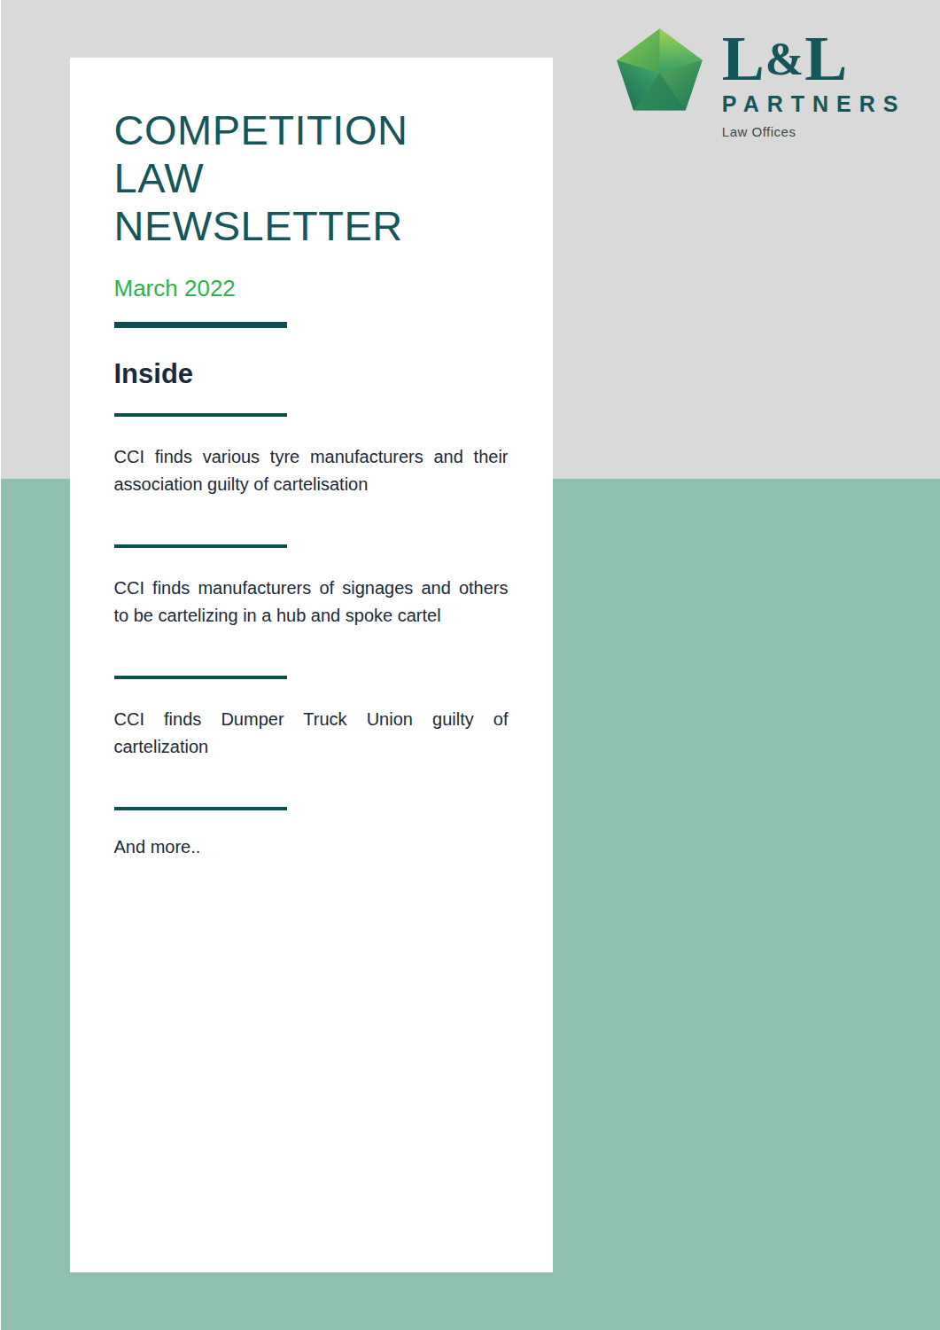L&L
PARTNERS
Law Offices
COMPETITION LAW
NEWSLETTER
March 2022
Inside
CCI finds various tyre manufacturers and their association guilty of cartelisation
CCI finds manufacturers of signages and others to be cartelizing in a hub and spoke cartel
CCI finds Dumper Truck Union guilty of cartelization
And more..